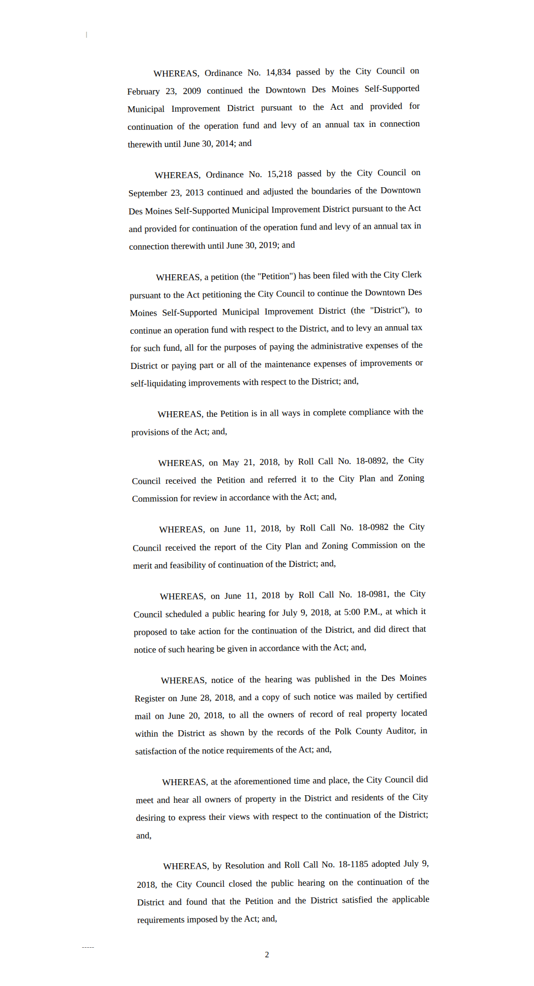|
WHEREAS, Ordinance No. 14,834 passed by the City Council on February 23, 2009 continued the Downtown Des Moines Self-Supported Municipal Improvement District pursuant to the Act and provided for continuation of the operation fund and levy of an annual tax in connection therewith until June 30, 2014; and
WHEREAS, Ordinance No. 15,218 passed by the City Council on September 23, 2013 continued and adjusted the boundaries of the Downtown Des Moines Self-Supported Municipal Improvement District pursuant to the Act and provided for continuation of the operation fund and levy of an annual tax in connection therewith until June 30, 2019; and
WHEREAS, a petition (the "Petition") has been filed with the City Clerk pursuant to the Act petitioning the City Council to continue the Downtown Des Moines Self-Supported Municipal Improvement District (the "District"), to continue an operation fund with respect to the District, and to levy an annual tax for such fund, all for the purposes of paying the administrative expenses of the District or paying part or all of the maintenance expenses of improvements or self-liquidating improvements with respect to the District; and,
WHEREAS, the Petition is in all ways in complete compliance with the provisions of the Act; and,
WHEREAS, on May 21, 2018, by Roll Call No. 18-0892, the City Council received the Petition and referred it to the City Plan and Zoning Commission for review in accordance with the Act; and,
WHEREAS, on June 11, 2018, by Roll Call No. 18-0982 the City Council received the report of the City Plan and Zoning Commission on the merit and feasibility of continuation of the District; and,
WHEREAS, on June 11, 2018 by Roll Call No. 18-0981, the City Council scheduled a public hearing for July 9, 2018, at 5:00 P.M., at which it proposed to take action for the continuation of the District, and did direct that notice of such hearing be given in accordance with the Act; and,
WHEREAS, notice of the hearing was published in the Des Moines Register on June 28, 2018, and a copy of such notice was mailed by certified mail on June 20, 2018, to all the owners of record of real property located within the District as shown by the records of the Polk County Auditor, in satisfaction of the notice requirements of the Act; and,
WHEREAS, at the aforementioned time and place, the City Council did meet and hear all owners of property in the District and residents of the City desiring to express their views with respect to the continuation of the District; and,
WHEREAS, by Resolution and Roll Call No. 18-1185 adopted July 9, 2018, the City Council closed the public hearing on the continuation of the District and found that the Petition and the District satisfied the applicable requirements imposed by the Act; and,
-----
2